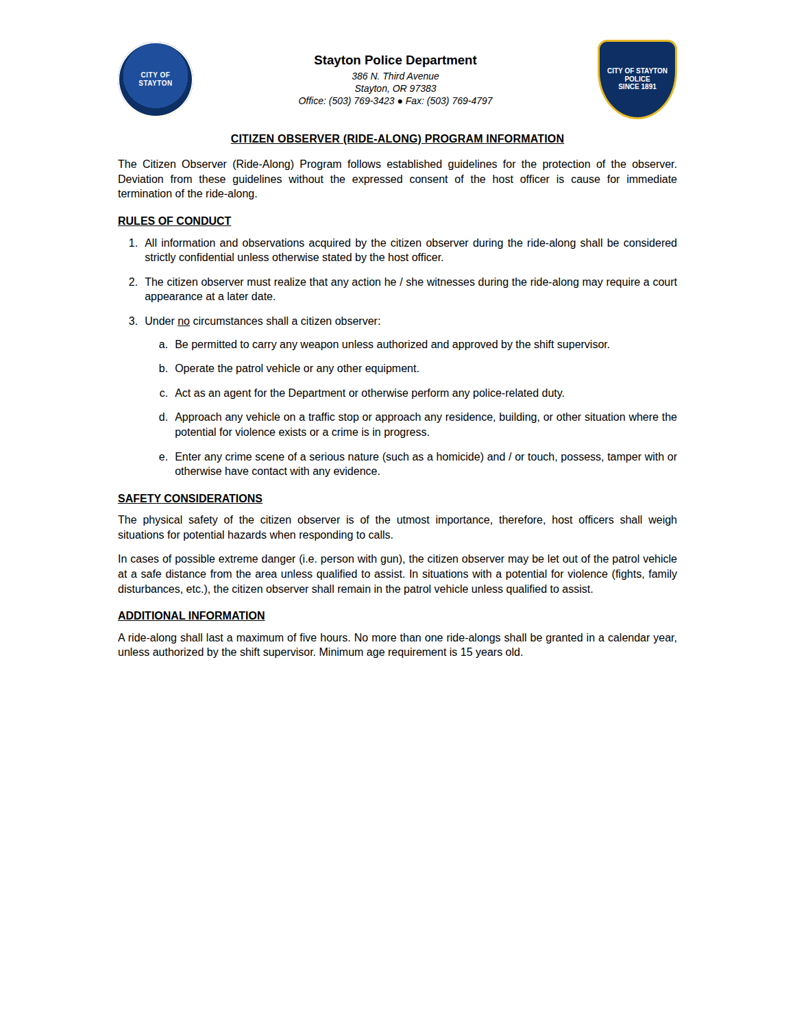City of
Stayton
Stayton Police Department
386 N. Third Avenue
Stayton, OR 97383
Office: (503) 769-3423 ● Fax: (503) 769-4797
City of Stayton
Police
Since 1891
CITIZEN OBSERVER (RIDE-ALONG) PROGRAM INFORMATION
The Citizen Observer (Ride-Along) Program follows established guidelines for the protection of the observer. Deviation from these guidelines without the expressed consent of the host officer is cause for immediate termination of the ride-along.
RULES OF CONDUCT
All information and observations acquired by the citizen observer during the ride-along shall be considered strictly confidential unless otherwise stated by the host officer.
The citizen observer must realize that any action he / she witnesses during the ride-along may require a court appearance at a later date.
Under no circumstances shall a citizen observer:
Be permitted to carry any weapon unless authorized and approved by the shift supervisor.
Operate the patrol vehicle or any other equipment.
Act as an agent for the Department or otherwise perform any police-related duty.
Approach any vehicle on a traffic stop or approach any residence, building, or other situation where the potential for violence exists or a crime is in progress.
Enter any crime scene of a serious nature (such as a homicide) and / or touch, possess, tamper with or otherwise have contact with any evidence.
SAFETY CONSIDERATIONS
The physical safety of the citizen observer is of the utmost importance, therefore, host officers shall weigh situations for potential hazards when responding to calls.
In cases of possible extreme danger (i.e. person with gun), the citizen observer may be let out of the patrol vehicle at a safe distance from the area unless qualified to assist. In situations with a potential for violence (fights, family disturbances, etc.), the citizen observer shall remain in the patrol vehicle unless qualified to assist.
ADDITIONAL INFORMATION
A ride-along shall last a maximum of five hours. No more than one ride-alongs shall be granted in a calendar year, unless authorized by the shift supervisor. Minimum age requirement is 15 years old.